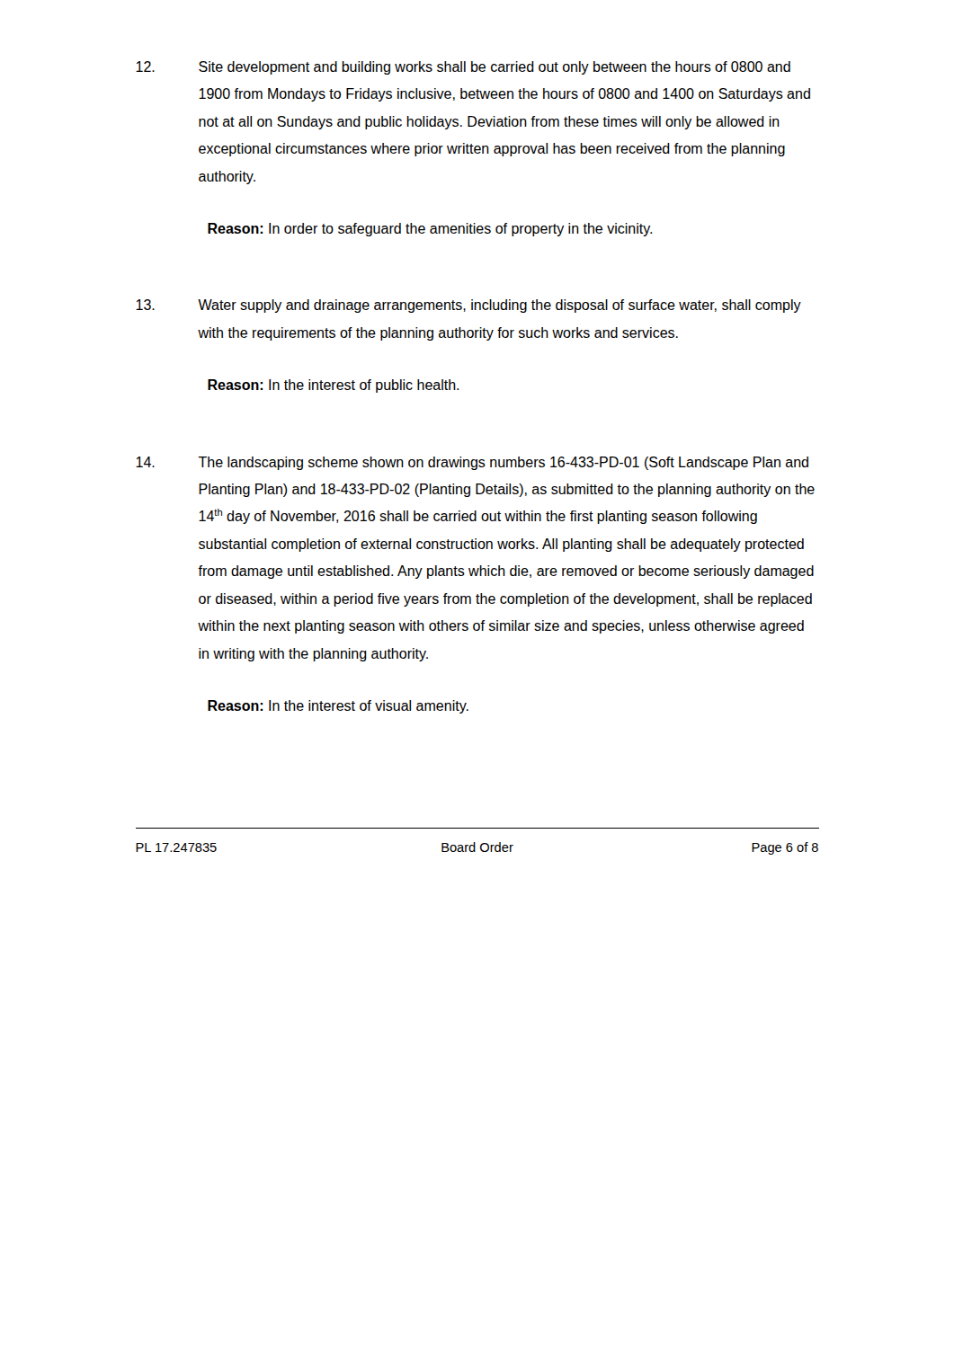12. Site development and building works shall be carried out only between the hours of 0800 and 1900 from Mondays to Fridays inclusive, between the hours of 0800 and 1400 on Saturdays and not at all on Sundays and public holidays. Deviation from these times will only be allowed in exceptional circumstances where prior written approval has been received from the planning authority.
Reason: In order to safeguard the amenities of property in the vicinity.
13. Water supply and drainage arrangements, including the disposal of surface water, shall comply with the requirements of the planning authority for such works and services.
Reason: In the interest of public health.
14. The landscaping scheme shown on drawings numbers 16-433-PD-01 (Soft Landscape Plan and Planting Plan) and 18-433-PD-02 (Planting Details), as submitted to the planning authority on the 14th day of November, 2016 shall be carried out within the first planting season following substantial completion of external construction works. All planting shall be adequately protected from damage until established. Any plants which die, are removed or become seriously damaged or diseased, within a period five years from the completion of the development, shall be replaced within the next planting season with others of similar size and species, unless otherwise agreed in writing with the planning authority.
Reason: In the interest of visual amenity.
PL 17.247835
Board Order
Page 6 of 8